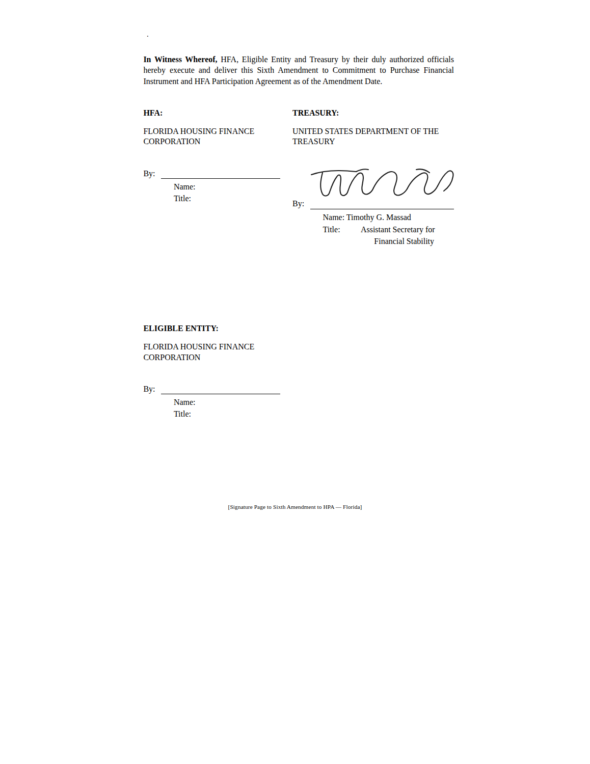.
In Witness Whereof, HFA, Eligible Entity and Treasury by their duly authorized officials hereby execute and deliver this Sixth Amendment to Commitment to Purchase Financial Instrument and HFA Participation Agreement as of the Amendment Date.
| HFA: FLORIDA HOUSING FINANCE CORPORATION By: Name: Title: | | TREASURY: UNITED STATES DEPARTMENT OF THE TREASURY By: Name: Timothy G. Massad Title: Assistant Secretary for Financial Stability |
| ELIGIBLE ENTITY: FLORIDA HOUSING FINANCE CORPORATION By: Name: Title: | | |
[Signature Page to Sixth Amendment to HPA — Florida]